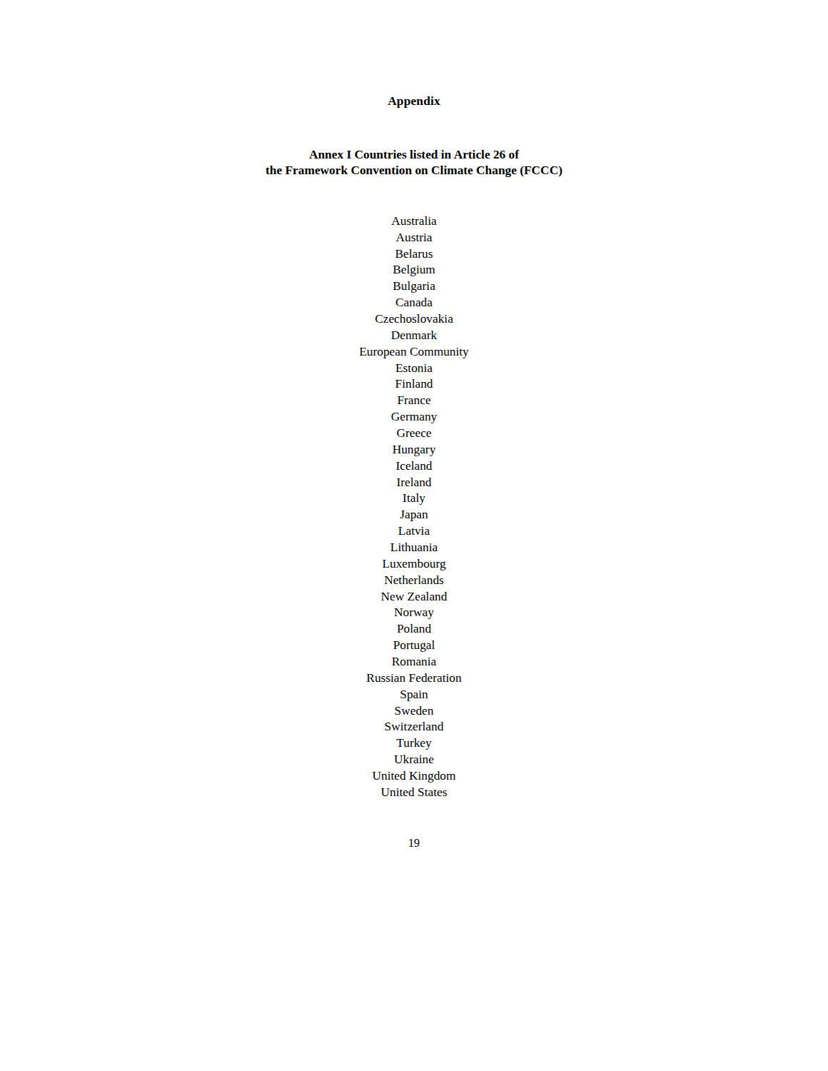Appendix
Annex I Countries listed in Article 26 of
the Framework Convention on Climate Change (FCCC)
Australia
Austria
Belarus
Belgium
Bulgaria
Canada
Czechoslovakia
Denmark
European Community
Estonia
Finland
France
Germany
Greece
Hungary
Iceland
Ireland
Italy
Japan
Latvia
Lithuania
Luxembourg
Netherlands
New Zealand
Norway
Poland
Portugal
Romania
Russian Federation
Spain
Sweden
Switzerland
Turkey
Ukraine
United Kingdom
United States
19